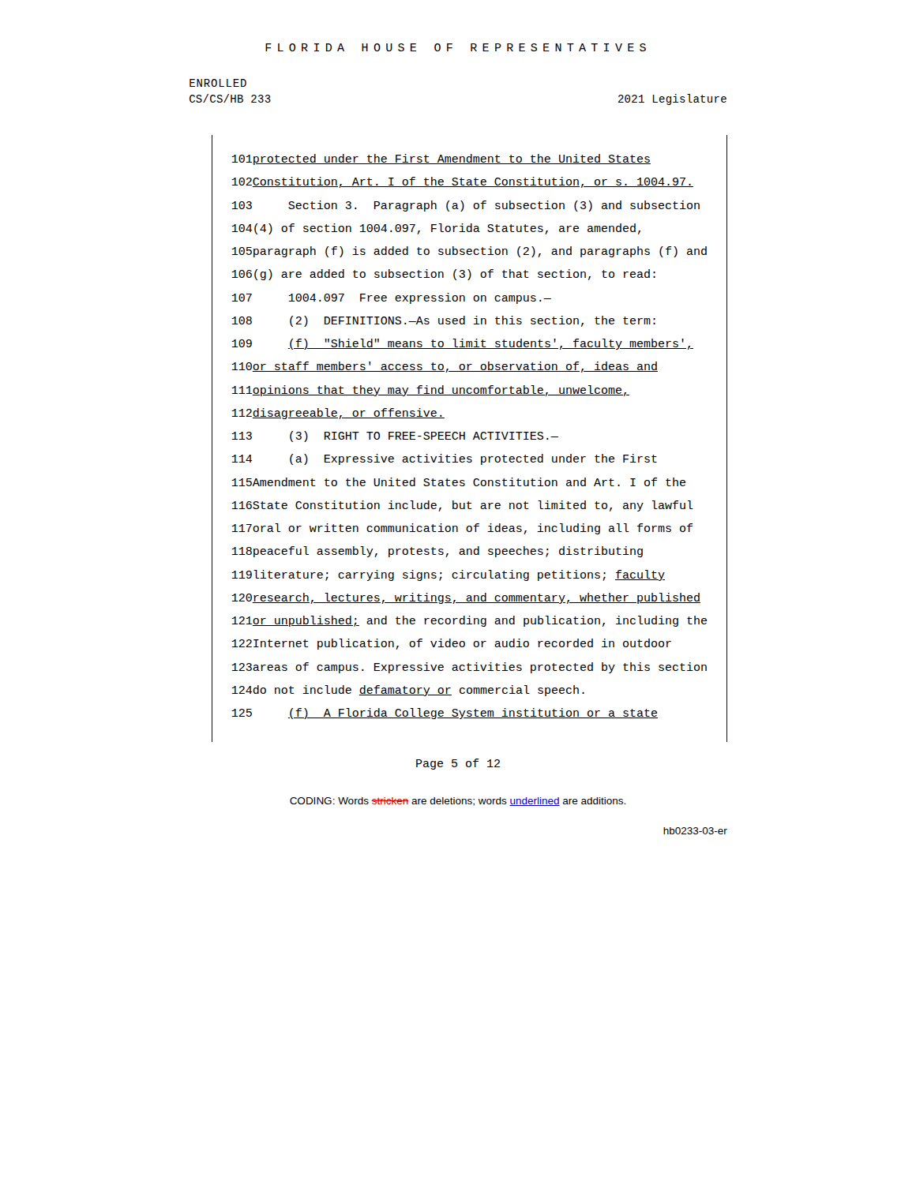FLORIDA HOUSE OF REPRESENTATIVES
ENROLLED
CS/CS/HB 233 2021 Legislature
| 101 | protected under the First Amendment to the United States |
| 102 | Constitution, Art. I of the State Constitution, or s. 1004.97. |
| 103 | Section 3. Paragraph (a) of subsection (3) and subsection |
| 104 | (4) of section 1004.097, Florida Statutes, are amended, |
| 105 | paragraph (f) is added to subsection (2), and paragraphs (f) and |
| 106 | (g) are added to subsection (3) of that section, to read: |
| 107 | 1004.097 Free expression on campus.— |
| 108 | (2) DEFINITIONS.—As used in this section, the term: |
| 109 | (f) "Shield" means to limit students', faculty members', |
| 110 | or staff members' access to, or observation of, ideas and |
| 111 | opinions that they may find uncomfortable, unwelcome, |
| 112 | disagreeable, or offensive. |
| 113 | (3) RIGHT TO FREE-SPEECH ACTIVITIES.— |
| 114 | (a) Expressive activities protected under the First |
| 115 | Amendment to the United States Constitution and Art. I of the |
| 116 | State Constitution include, but are not limited to, any lawful |
| 117 | oral or written communication of ideas, including all forms of |
| 118 | peaceful assembly, protests, and speeches; distributing |
| 119 | literature; carrying signs; circulating petitions; faculty |
| 120 | research, lectures, writings, and commentary, whether published |
| 121 | or unpublished; and the recording and publication, including the |
| 122 | Internet publication, of video or audio recorded in outdoor |
| 123 | areas of campus. Expressive activities protected by this section |
| 124 | do not include defamatory or commercial speech. |
| 125 | (f) A Florida College System institution or a state |
Page 5 of 12
CODING: Words stricken are deletions; words underlined are additions.
hb0233-03-er